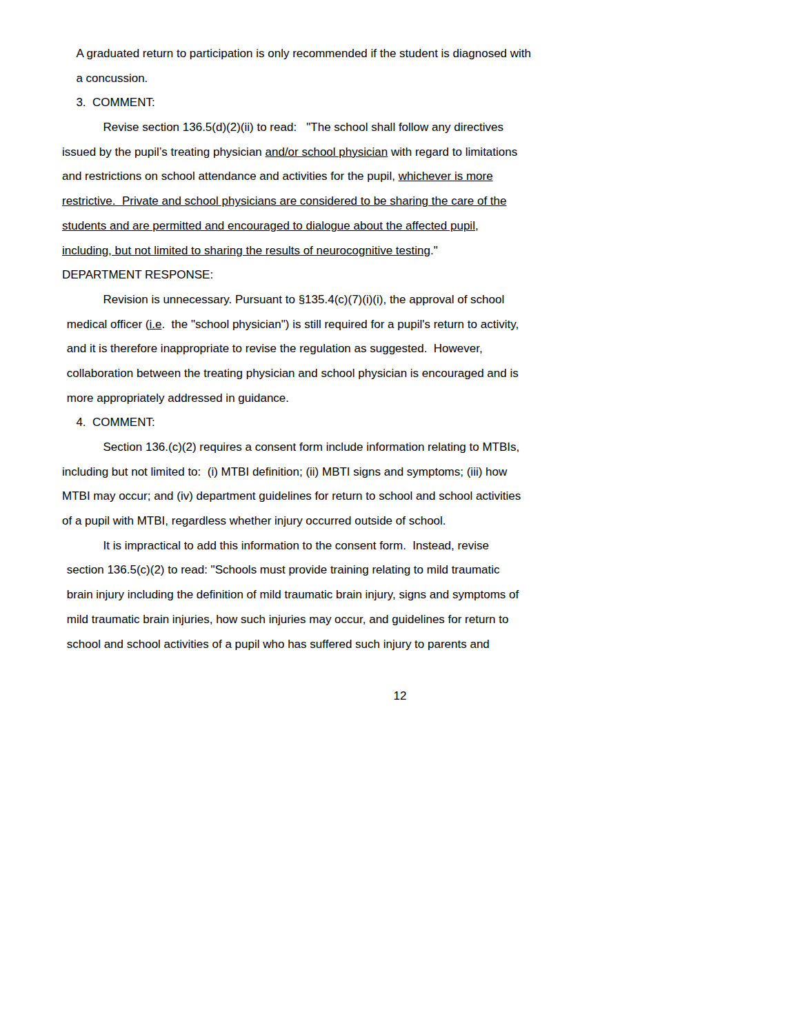A graduated return to participation is only recommended if the student is diagnosed with
a concussion.
3. COMMENT:
Revise section 136.5(d)(2)(ii) to read: "The school shall follow any directives
issued by the pupil’s treating physician and/or school physician with regard to limitations
and restrictions on school attendance and activities for the pupil, whichever is more
restrictive. Private and school physicians are considered to be sharing the care of the
students and are permitted and encouraged to dialogue about the affected pupil,
including, but not limited to sharing the results of neurocognitive testing."
DEPARTMENT RESPONSE:
Revision is unnecessary. Pursuant to §135.4(c)(7)(i)(i), the approval of school
medical officer (i.e. the "school physician") is still required for a pupil's return to activity,
and it is therefore inappropriate to revise the regulation as suggested. However,
collaboration between the treating physician and school physician is encouraged and is
more appropriately addressed in guidance.
4. COMMENT:
Section 136.(c)(2) requires a consent form include information relating to MTBIs,
including but not limited to: (i) MTBI definition; (ii) MBTI signs and symptoms; (iii) how
MTBI may occur; and (iv) department guidelines for return to school and school activities
of a pupil with MTBI, regardless whether injury occurred outside of school.
It is impractical to add this information to the consent form. Instead, revise
section 136.5(c)(2) to read: "Schools must provide training relating to mild traumatic
brain injury including the definition of mild traumatic brain injury, signs and symptoms of
mild traumatic brain injuries, how such injuries may occur, and guidelines for return to
school and school activities of a pupil who has suffered such injury to parents and
12